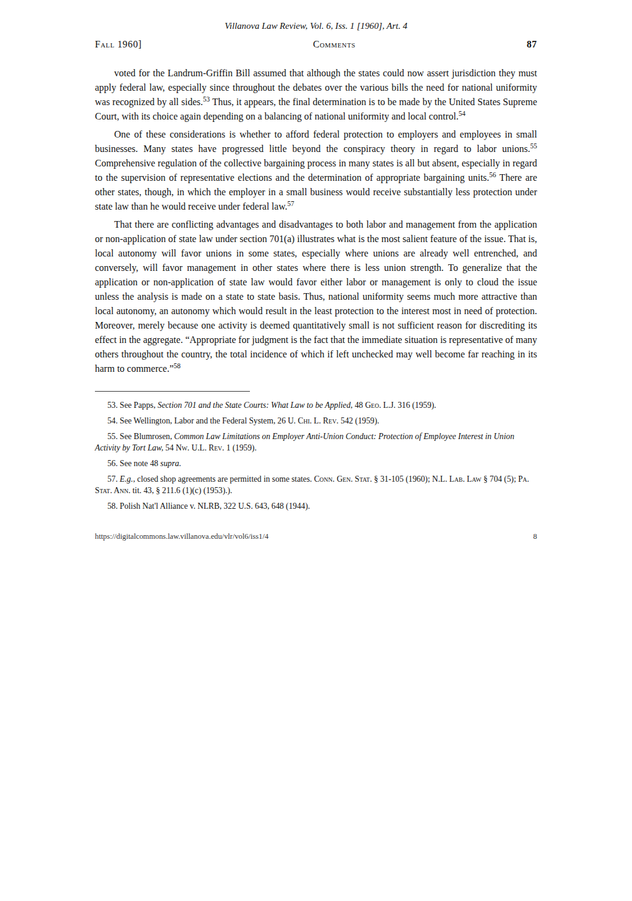Villanova Law Review, Vol. 6, Iss. 1 [1960], Art. 4
Fall 1960] Comments 87
voted for the Landrum-Griffin Bill assumed that although the states could now assert jurisdiction they must apply federal law, especially since throughout the debates over the various bills the need for national uniformity was recognized by all sides.53 Thus, it appears, the final determination is to be made by the United States Supreme Court, with its choice again depending on a balancing of national uniformity and local control.54
One of these considerations is whether to afford federal protection to employers and employees in small businesses. Many states have progressed little beyond the conspiracy theory in regard to labor unions.55 Comprehensive regulation of the collective bargaining process in many states is all but absent, especially in regard to the supervision of representative elections and the determination of appropriate bargaining units.56 There are other states, though, in which the employer in a small business would receive substantially less protection under state law than he would receive under federal law.57
That there are conflicting advantages and disadvantages to both labor and management from the application or non-application of state law under section 701(a) illustrates what is the most salient feature of the issue. That is, local autonomy will favor unions in some states, especially where unions are already well entrenched, and conversely, will favor management in other states where there is less union strength. To generalize that the application or non-application of state law would favor either labor or management is only to cloud the issue unless the analysis is made on a state to state basis. Thus, national uniformity seems much more attractive than local autonomy, an autonomy which would result in the least protection to the interest most in need of protection. Moreover, merely because one activity is deemed quantitatively small is not sufficient reason for discrediting its effect in the aggregate. “Appropriate for judgment is the fact that the immediate situation is representative of many others throughout the country, the total incidence of which if left unchecked may well become far reaching in its harm to commerce.”58
53. See Papps, Section 701 and the State Courts: What Law to be Applied, 48 Geo. L.J. 316 (1959).
54. See Wellington, Labor and the Federal System, 26 U. Chi. L. Rev. 542 (1959).
55. See Blumrosen, Common Law Limitations on Employer Anti-Union Conduct: Protection of Employee Interest in Union Activity by Tort Law, 54 Nw. U.L. Rev. 1 (1959).
56. See note 48 supra.
57. E.g., closed shop agreements are permitted in some states. Conn. Gen. Stat. § 31-105 (1960); N.L. Lab. Law § 704 (5); Pa. Stat. Ann. tit. 43, § 211.6 (1)(c) (1953).).
58. Polish Nat'l Alliance v. NLRB, 322 U.S. 643, 648 (1944).
https://digitalcommons.law.villanova.edu/vlr/vol6/iss1/4 8